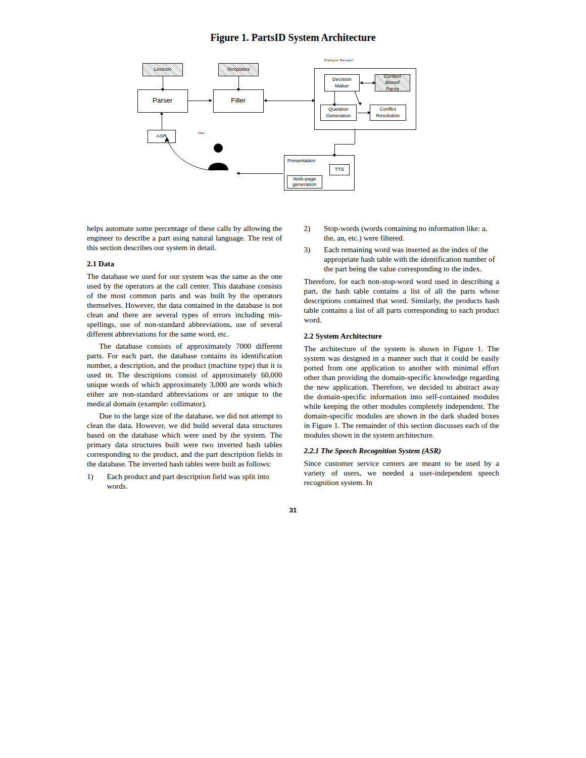Figure 1. PartsID System Architecture
Dialogue Manager
Lexicon
Templates
Parser
Filler
ASR
Decision
Maker
Context
Based
Parse
Question
Generation
Conflict
Resolution
Presentation
TTS
Web-page
generation
User
helps automate some percentage of these calls by allowing the engineer to describe a part using natural language. The rest of this section describes our system in detail.
2.1 Data
The database we used for our system was the same as the one used by the operators at the call center. This database consists of the most common parts and was built by the operators themselves. However, the data contained in the database is not clean and there are several types of errors including mis-spellings, use of non-standard abbreviations, use of several different abbreviations for the same word, etc.
The database consists of approximately 7000 different parts. For each part, the database contains its identification number, a description, and the product (machine type) that it is used in. The descriptions consist of approximately 60,000 unique words of which approximately 3,000 are words which either are non-standard abbreviations or are unique to the medical domain (example: collimator).
Due to the large size of the database, we did not attempt to clean the data. However, we did build several data structures based on the database which were used by the system. The primary data structures built were two inverted hash tables corresponding to the product, and the part description fields in the database. The inverted hash tables were built as follows:
1) Each product and part description field was split into words.
2) Stop-words (words containing no information like: a, the, an, etc.) were filtered.
3) Each remaining word was inserted as the index of the appropriate hash table with the identification number of the part being the value corresponding to the index.
Therefore, for each non-stop-word word used in describing a part, the hash table contains a list of all the parts whose descriptions contained that word. Similarly, the products hash table contains a list of all parts corresponding to each product word.
2.2 System Architecture
The architecture of the system is shown in Figure 1. The system was designed in a manner such that it could be easily ported from one application to another with minimal effort other than providing the domain-specific knowledge regarding the new application. Therefore, we decided to abstract away the domain-specific information into self-contained modules while keeping the other modules completely independent. The domain-specific modules are shown in the dark shaded boxes in Figure 1. The remainder of this section discusses each of the modules shown in the system architecture.
2.2.1 The Speech Recognition System (ASR)
Since customer service centers are meant to be used by a variety of users, we needed a user-independent speech recognition system. In
31